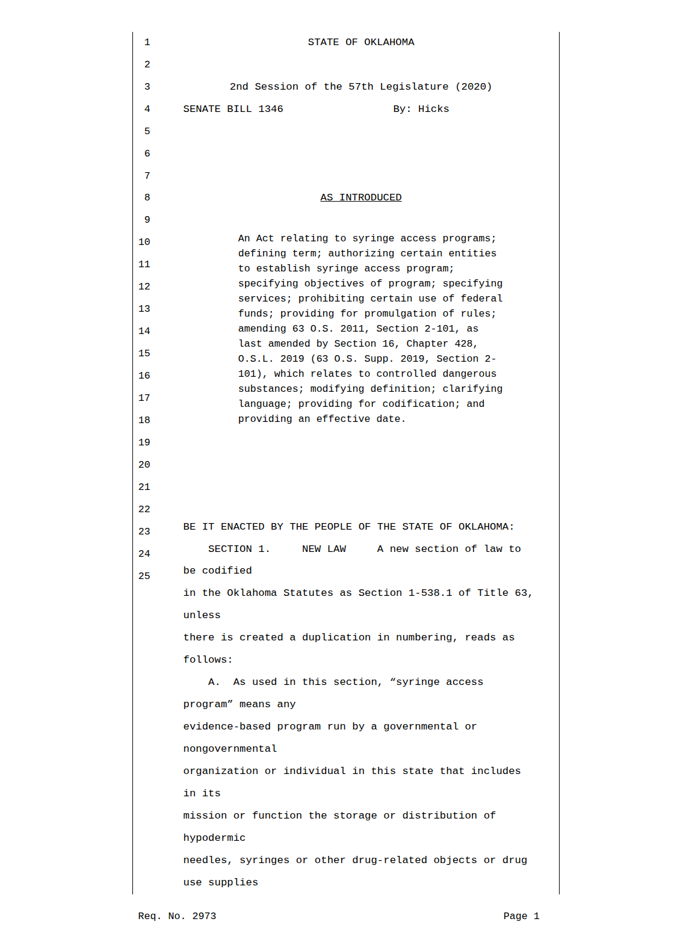1
2
3
4
5
6
7
8
9
10
11
12
13
14
15
16
17
18
19
20
21
22
23
24
25
STATE OF OKLAHOMA
2nd Session of the 57th Legislature (2020)
SENATE BILL 1346 By: Hicks
AS INTRODUCED
An Act relating to syringe access programs; defining term; authorizing certain entities to establish syringe access program; specifying objectives of program; specifying services; prohibiting certain use of federal funds; providing for promulgation of rules; amending 63 O.S. 2011, Section 2-101, as last amended by Section 16, Chapter 428, O.S.L. 2019 (63 O.S. Supp. 2019, Section 2-101), which relates to controlled dangerous substances; modifying definition; clarifying language; providing for codification; and providing an effective date.
BE IT ENACTED BY THE PEOPLE OF THE STATE OF OKLAHOMA:
SECTION 1. NEW LAW A new section of law to be codified
in the Oklahoma Statutes as Section 1-538.1 of Title 63, unless
there is created a duplication in numbering, reads as follows:
A. As used in this section, “syringe access program” means any
evidence-based program run by a governmental or nongovernmental
organization or individual in this state that includes in its
mission or function the storage or distribution of hypodermic
needles, syringes or other drug-related objects or drug use supplies
Req. No. 2973 Page 1